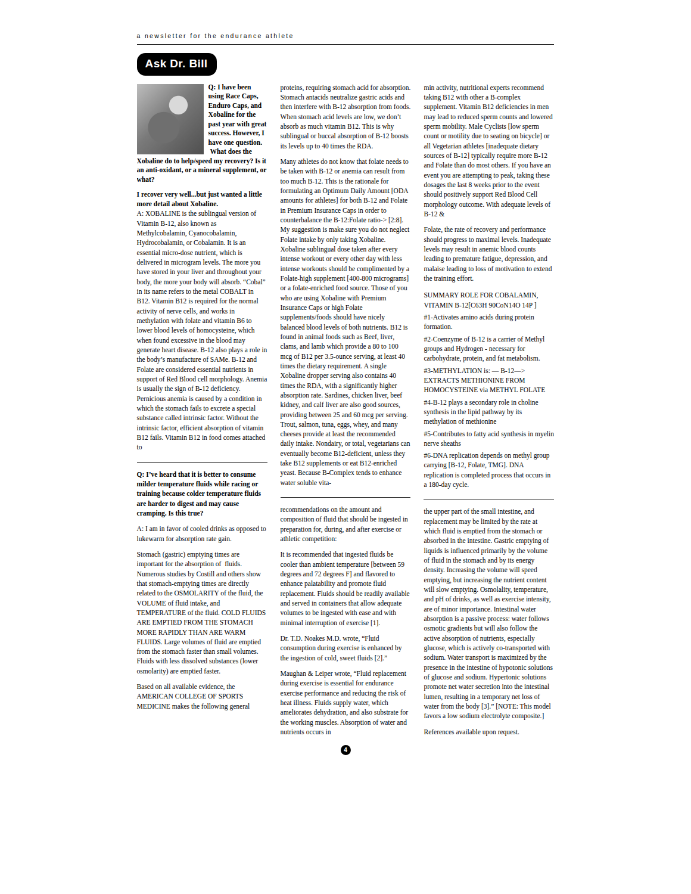a newsletter for the endurance athlete
Ask Dr. Bill
Q: I have been using Race Caps, Enduro Caps, and Xobaline for the past year with great success. However, I have one question. What does the Xobaline do to help/speed my recovery? Is it an anti-oxidant, or a mineral supplement, or what?
I recover very well...but just wanted a little more detail about Xobaline.
A: XOBALINE is the sublingual version of Vitamin B-12, also known as Methylcobalamin, Cyanocobalamin, Hydrocobalamin, or Cobalamin. It is an essential micro-dose nutrient, which is delivered in microgram levels. The more you have stored in your liver and throughout your body, the more your body will absorb. “Cobal” in its name refers to the metal COBALT in B12. Vitamin B12 is required for the normal activity of nerve cells, and works in methylation with folate and vitamin B6 to lower blood levels of homocysteine, which when found excessive in the blood may generate heart disease. B-12 also plays a role in the body’s manufacture of SAMe. B-12 and Folate are considered essential nutrients in support of Red Blood cell morphology. Anemia is usually the sign of B-12 deficiency. Pernicious anemia is caused by a condition in which the stomach fails to excrete a special substance called intrinsic factor. Without the intrinsic factor, efficient absorption of vitamin B12 fails. Vitamin B12 in food comes attached to
Q: I’ve heard that it is better to consume milder temperature fluids while racing or training because colder temperature fluids are harder to digest and may cause cramping. Is this true?
A: I am in favor of cooled drinks as opposed to lukewarm for absorption rate gain.
Stomach (gastric) emptying times are important for the absorption of fluids. Numerous studies by Costill and others show that stomach-emptying times are directly related to the OSMOLARITY of the fluid, the VOLUME of fluid intake, and TEMPERATURE of the fluid. COLD FLUIDS ARE EMPTIED FROM THE STOMACH MORE RAPIDLY THAN ARE WARM FLUIDS. Large volumes of fluid are emptied from the stomach faster than small volumes. Fluids with less dissolved substances (lower osmolarity) are emptied faster.
Based on all available evidence, the AMERICAN COLLEGE OF SPORTS MEDICINE makes the following general
proteins, requiring stomach acid for absorption. Stomach antacids neutralize gastric acids and then interfere with B-12 absorption from foods. When stomach acid levels are low, we don’t absorb as much vitamin B12. This is why sublingual or buccal absorption of B-12 boosts its levels up to 40 times the RDA.
Many athletes do not know that folate needs to be taken with B-12 or anemia can result from too much B-12. This is the rationale for formulating an Optimum Daily Amount [ODA amounts for athletes] for both B-12 and Folate in Premium Insurance Caps in order to counterbalance the B-12:Folate ratio-> [2:8]. My suggestion is make sure you do not neglect Folate intake by only taking Xobaline. Xobaline sublingual dose taken after every intense workout or every other day with less intense workouts should be complimented by a Folate-high supplement [400-800 micrograms] or a folate-enriched food source. Those of you who are using Xobaline with Premium Insurance Caps or high Folate supplements/foods should have nicely balanced blood levels of both nutrients. B12 is found in animal foods such as Beef, liver, clams, and lamb which provide a 80 to 100 mcg of B12 per 3.5-ounce serving, at least 40 times the dietary requirement. A single Xobaline dropper serving also contains 40 times the RDA, with a significantly higher absorption rate. Sardines, chicken liver, beef kidney, and calf liver are also good sources, providing between 25 and 60 mcg per serving. Trout, salmon, tuna, eggs, whey, and many cheeses provide at least the recommended daily intake. Nondairy, or total, vegetarians can eventually become B12-deficient, unless they take B12 supplements or eat B12-enriched yeast. Because B-Complex tends to enhance water soluble vita-
recommendations on the amount and composition of fluid that should be ingested in preparation for, during, and after exercise or athletic competition:
It is recommended that ingested fluids be cooler than ambient temperature [between 59 degrees and 72 degrees F] and flavored to enhance palatability and promote fluid replacement. Fluids should be readily available and served in containers that allow adequate volumes to be ingested with ease and with minimal interruption of exercise [1].
Dr. T.D. Noakes M.D. wrote, “Fluid consumption during exercise is enhanced by the ingestion of cold, sweet fluids [2].”
Maughan & Leiper wrote, “Fluid replacement during exercise is essential for endurance exercise performance and reducing the risk of heat illness. Fluids supply water, which ameliorates dehydration, and also substrate for the working muscles. Absorption of water and nutrients occurs in
min activity, nutritional experts recommend taking B12 with other a B-complex supplement. Vitamin B12 deficiencies in men may lead to reduced sperm counts and lowered sperm mobility. Male Cyclists [low sperm count or motility due to seating on bicycle] or all Vegetarian athletes [inadequate dietary sources of B-12] typically require more B-12 and Folate than do most others. If you have an event you are attempting to peak, taking these dosages the last 8 weeks prior to the event should positively support Red Blood Cell morphology outcome. With adequate levels of B-12 &
Folate, the rate of recovery and performance should progress to maximal levels. Inadequate levels may result in anemic blood counts leading to premature fatigue, depression, and malaise leading to loss of motivation to extend the training effort.
SUMMARY ROLE FOR COBALAMIN, VITAMIN B-12[C63H 90CoN14O 14P ]
#1-Activates amino acids during protein formation.
#2-Coenzyme of B-12 is a carrier of Methyl groups and Hydrogen - necessary for carbohydrate, protein, and fat metabolism.
#3-METHYLATION is: — B-12—> EXTRACTS METHIONINE FROM HOMOCYSTEINE via METHYL FOLATE
#4-B-12 plays a secondary role in choline synthesis in the lipid pathway by its methylation of methionine
#5-Contributes to fatty acid synthesis in myelin nerve sheaths
#6-DNA replication depends on methyl group carrying [B-12, Folate, TMG]. DNA replication is completed process that occurs in a 180-day cycle.
the upper part of the small intestine, and replacement may be limited by the rate at which fluid is emptied from the stomach or absorbed in the intestine. Gastric emptying of liquids is influenced primarily by the volume of fluid in the stomach and by its energy density. Increasing the volume will speed emptying, but increasing the nutrient content will slow emptying. Osmolality, temperature, and pH of drinks, as well as exercise intensity, are of minor importance. Intestinal water absorption is a passive process: water follows osmotic gradients but will also follow the active absorption of nutrients, especially glucose, which is actively co-transported with sodium. Water transport is maximized by the presence in the intestine of hypotonic solutions of glucose and sodium. Hypertonic solutions promote net water secretion into the intestinal lumen, resulting in a temporary net loss of water from the body [3].” [NOTE: This model favors a low sodium electrolyte composite.]
References available upon request.
4